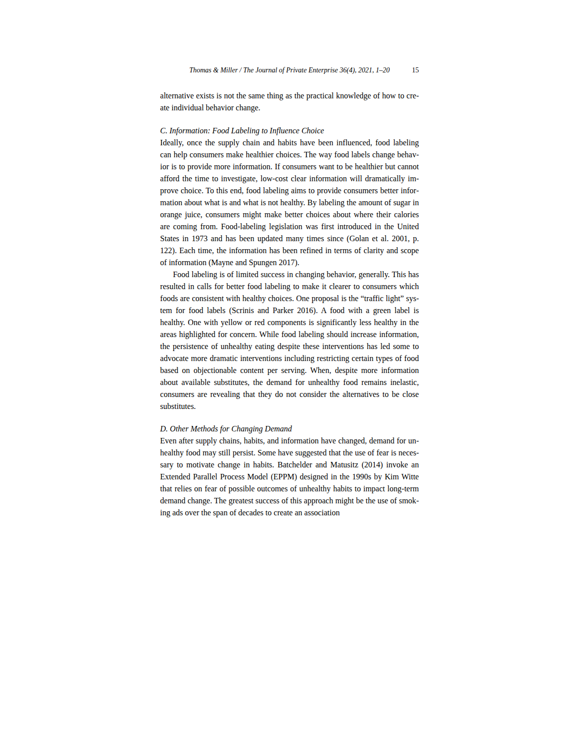Thomas & Miller / The Journal of Private Enterprise 36(4), 2021, 1–20 15
alternative exists is not the same thing as the practical knowledge of how to create individual behavior change.
C. Information: Food Labeling to Influence Choice
Ideally, once the supply chain and habits have been influenced, food labeling can help consumers make healthier choices. The way food labels change behavior is to provide more information. If consumers want to be healthier but cannot afford the time to investigate, low-cost clear information will dramatically improve choice. To this end, food labeling aims to provide consumers better information about what is and what is not healthy. By labeling the amount of sugar in orange juice, consumers might make better choices about where their calories are coming from. Food-labeling legislation was first introduced in the United States in 1973 and has been updated many times since (Golan et al. 2001, p. 122). Each time, the information has been refined in terms of clarity and scope of information (Mayne and Spungen 2017).
Food labeling is of limited success in changing behavior, generally. This has resulted in calls for better food labeling to make it clearer to consumers which foods are consistent with healthy choices. One proposal is the “traffic light” system for food labels (Scrinis and Parker 2016). A food with a green label is healthy. One with yellow or red components is significantly less healthy in the areas highlighted for concern. While food labeling should increase information, the persistence of unhealthy eating despite these interventions has led some to advocate more dramatic interventions including restricting certain types of food based on objectionable content per serving. When, despite more information about available substitutes, the demand for unhealthy food remains inelastic, consumers are revealing that they do not consider the alternatives to be close substitutes.
D. Other Methods for Changing Demand
Even after supply chains, habits, and information have changed, demand for unhealthy food may still persist. Some have suggested that the use of fear is necessary to motivate change in habits. Batchelder and Matusitz (2014) invoke an Extended Parallel Process Model (EPPM) designed in the 1990s by Kim Witte that relies on fear of possible outcomes of unhealthy habits to impact long-term demand change. The greatest success of this approach might be the use of smoking ads over the span of decades to create an association